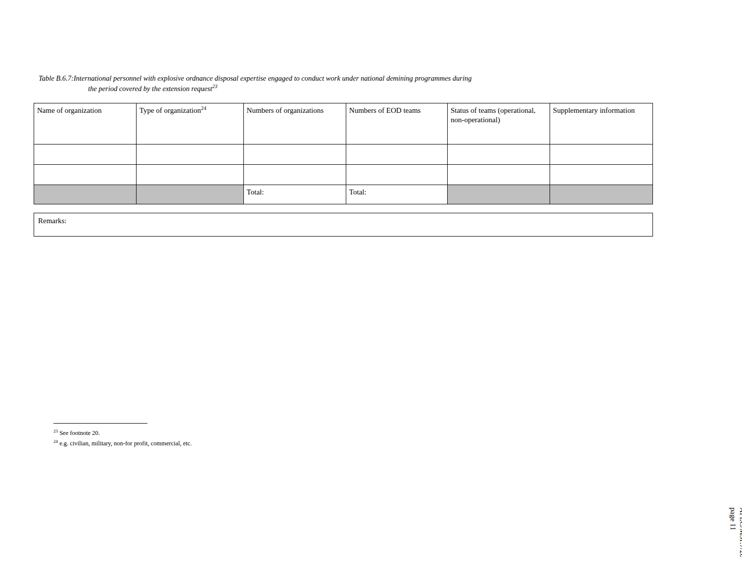Table B.6.7:International personnel with explosive ordnance disposal expertise engaged to conduct work under national demining programmes during the period covered by the extension request23
| Name of organization | Type of organization 24 | Numbers of organizations | Numbers of EOD teams | Status of teams (operational, non-operational) | Supplementary information |
| | | Total: | Total: | | |
Remarks:
23 See footnote 20.
24 e.g. civilian, military, non-for profit, commercial, etc.
APLC/MSP.7/2006/L.4
page 11